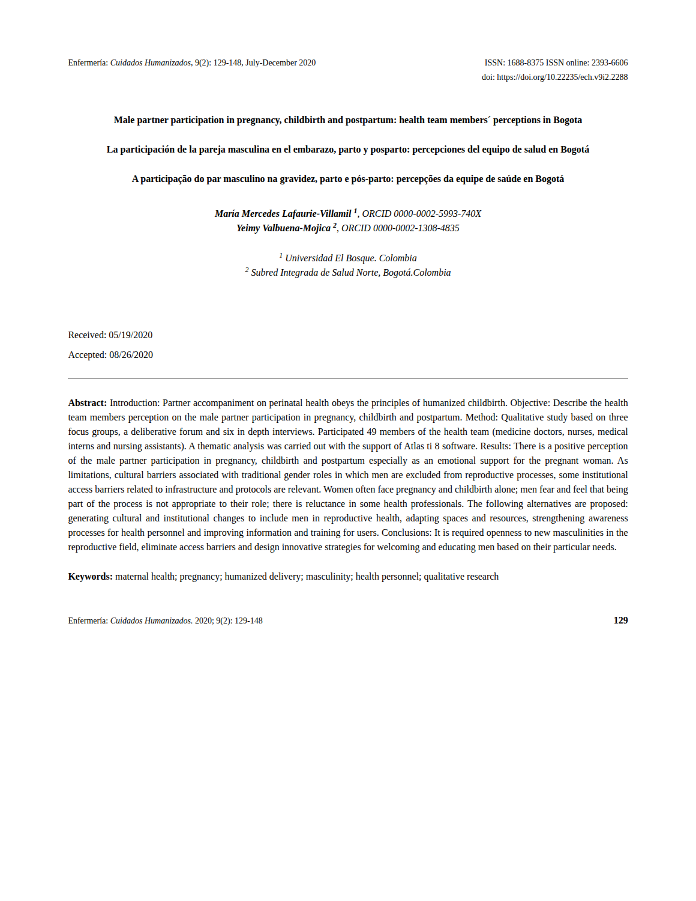Enfermería: Cuidados Humanizados, 9(2): 129-148, July-December 2020
ISSN: 1688-8375 ISSN online: 2393-6606
doi: https://doi.org/10.22235/ech.v9i2.2288
Male partner participation in pregnancy, childbirth and postpartum: health team members´ perceptions in Bogota
La participación de la pareja masculina en el embarazo, parto y posparto: percepciones del equipo de salud en Bogotá
A participação do par masculino na gravidez, parto e pós-parto: percepções da equipe de saúde en Bogotá
María Mercedes Lafaurie-Villamil 1, ORCID 0000-0002-5993-740X
Yeimy Valbuena-Mojica 2, ORCID 0000-0002-1308-4835
1 Universidad El Bosque. Colombia
2 Subred Integrada de Salud Norte, Bogotá.Colombia
Received: 05/19/2020
Accepted: 08/26/2020
Abstract: Introduction: Partner accompaniment on perinatal health obeys the principles of humanized childbirth. Objective: Describe the health team members perception on the male partner participation in pregnancy, childbirth and postpartum. Method: Qualitative study based on three focus groups, a deliberative forum and six in depth interviews. Participated 49 members of the health team (medicine doctors, nurses, medical interns and nursing assistants). A thematic analysis was carried out with the support of Atlas ti 8 software. Results: There is a positive perception of the male partner participation in pregnancy, childbirth and postpartum especially as an emotional support for the pregnant woman. As limitations, cultural barriers associated with traditional gender roles in which men are excluded from reproductive processes, some institutional access barriers related to infrastructure and protocols are relevant. Women often face pregnancy and childbirth alone; men fear and feel that being part of the process is not appropriate to their role; there is reluctance in some health professionals. The following alternatives are proposed: generating cultural and institutional changes to include men in reproductive health, adapting spaces and resources, strengthening awareness processes for health personnel and improving information and training for users. Conclusions: It is required openness to new masculinities in the reproductive field, eliminate access barriers and design innovative strategies for welcoming and educating men based on their particular needs.
Keywords: maternal health; pregnancy; humanized delivery; masculinity; health personnel; qualitative research
Enfermería: Cuidados Humanizados. 2020; 9(2): 129-148
129